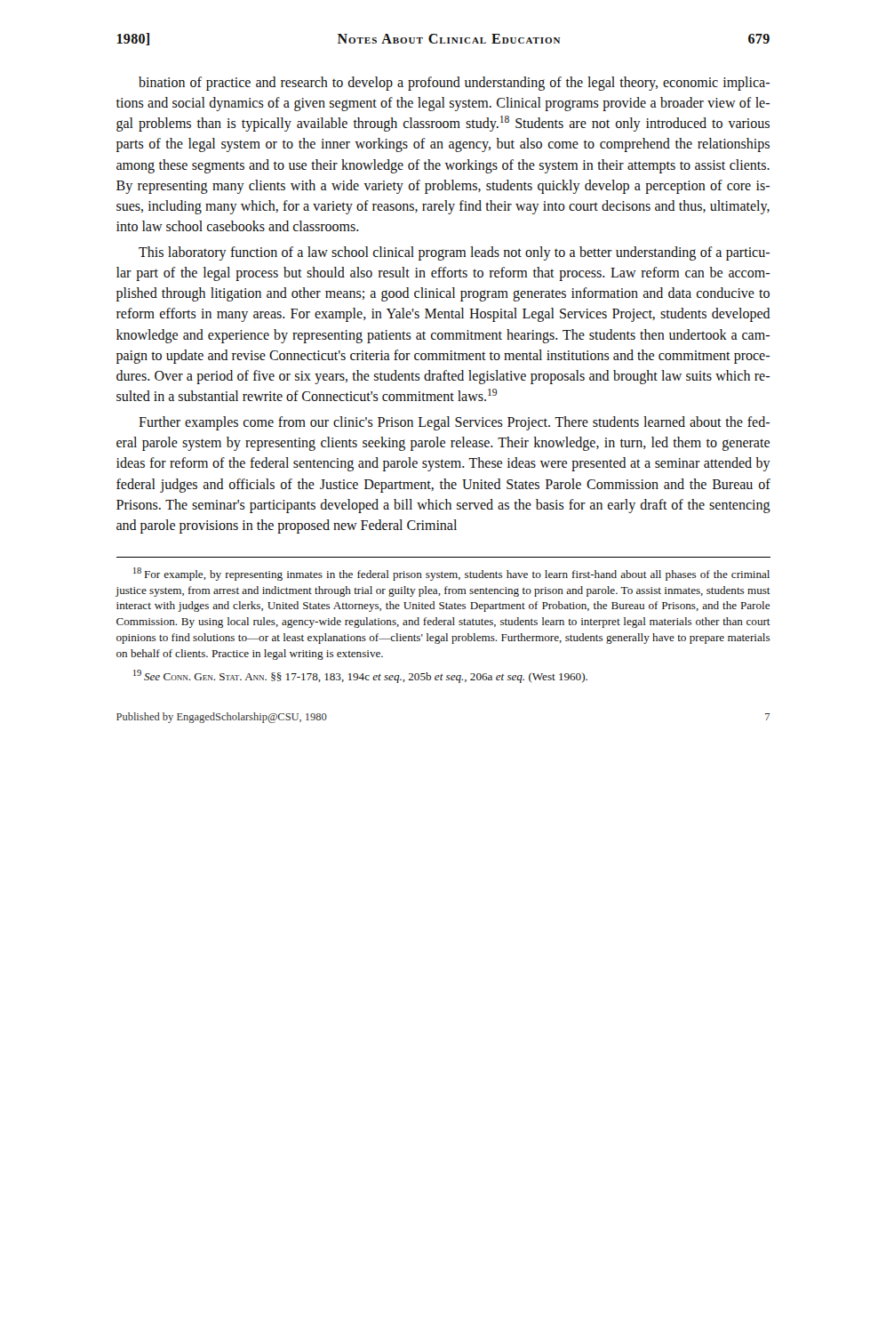1980]
Notes About Clinical Education
679
bination of practice and research to develop a profound understanding of the legal theory, economic implications and social dynamics of a given segment of the legal system. Clinical programs provide a broader view of legal problems than is typically available through classroom study.18 Students are not only introduced to various parts of the legal system or to the inner workings of an agency, but also come to comprehend the relationships among these segments and to use their knowledge of the workings of the system in their attempts to assist clients. By representing many clients with a wide variety of problems, students quickly develop a perception of core issues, including many which, for a variety of reasons, rarely find their way into court decisons and thus, ultimately, into law school casebooks and classrooms.
This laboratory function of a law school clinical program leads not only to a better understanding of a particular part of the legal process but should also result in efforts to reform that process. Law reform can be accomplished through litigation and other means; a good clinical program generates information and data conducive to reform efforts in many areas. For example, in Yale's Mental Hospital Legal Services Project, students developed knowledge and experience by representing patients at commitment hearings. The students then undertook a campaign to update and revise Connecticut's criteria for commitment to mental institutions and the commitment procedures. Over a period of five or six years, the students drafted legislative proposals and brought law suits which resulted in a substantial rewrite of Connecticut's commitment laws.19
Further examples come from our clinic's Prison Legal Services Project. There students learned about the federal parole system by representing clients seeking parole release. Their knowledge, in turn, led them to generate ideas for reform of the federal sentencing and parole system. These ideas were presented at a seminar attended by federal judges and officials of the Justice Department, the United States Parole Commission and the Bureau of Prisons. The seminar's participants developed a bill which served as the basis for an early draft of the sentencing and parole provisions in the proposed new Federal Criminal
For example, by representing inmates in the federal prison system, students have to learn first-hand about all phases of the criminal justice system, from arrest and indictment through trial or guilty plea, from sentencing to prison and parole. To assist inmates, students must interact with judges and clerks, United States Attorneys, the United States Department of Probation, the Bureau of Prisons, and the Parole Commission. By using local rules, agency-wide regulations, and federal statutes, students learn to interpret legal materials other than court opinions to find solutions to—or at least explanations of—clients' legal problems. Furthermore, students generally have to prepare materials on behalf of clients. Practice in legal writing is extensive.
See Conn. Gen. Stat. Ann. §§ 17-178, 183, 194c et seq., 205b et seq., 206a et seq. (West 1960).
Published by EngagedScholarship@CSU, 1980 7